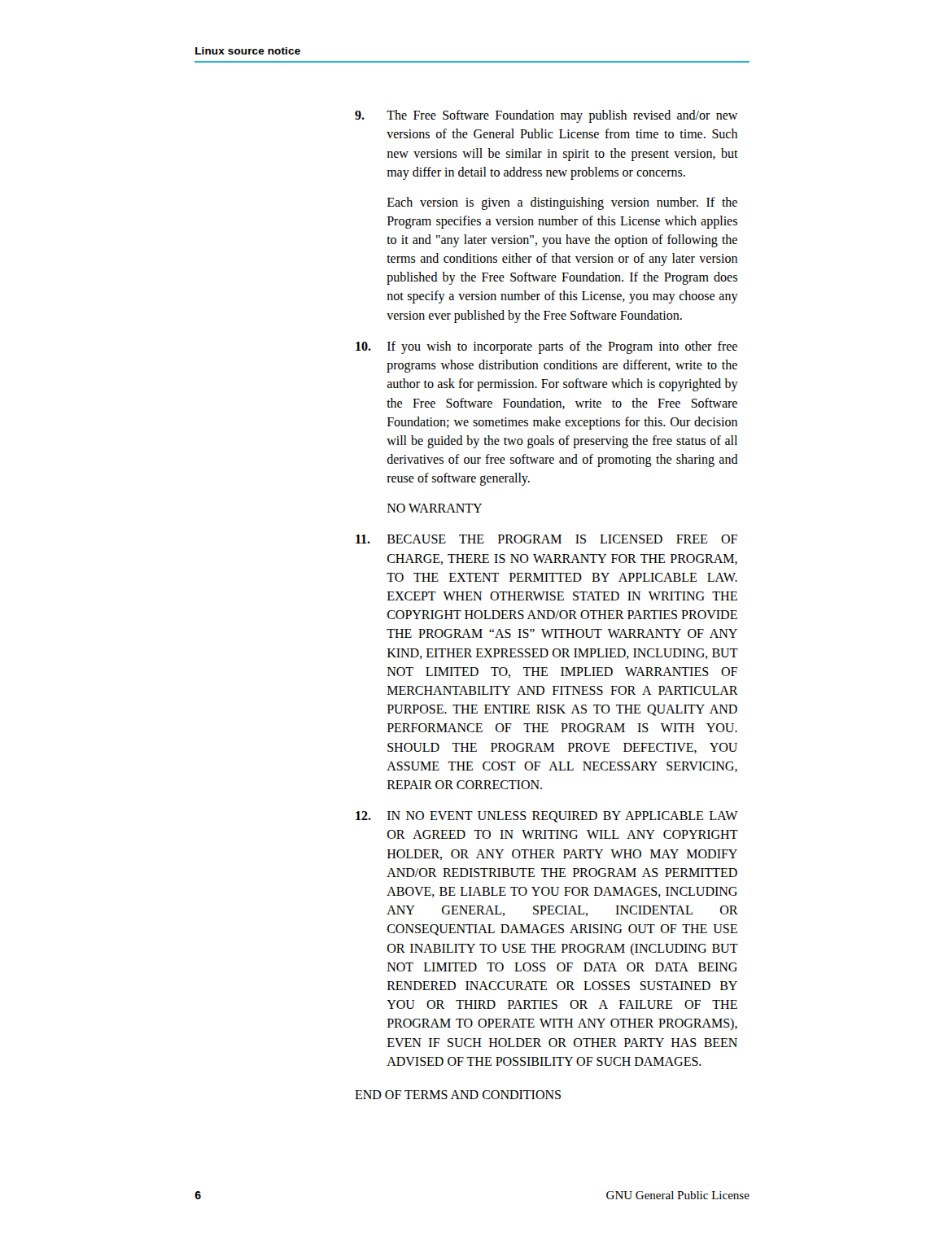Linux source notice
9.
The Free Software Foundation may publish revised and/or new versions of the General Public License from time to time. Such new versions will be similar in spirit to the present version, but may differ in detail to address new problems or concerns.
Each version is given a distinguishing version number. If the Program specifies a version number of this License which applies to it and "any later version", you have the option of following the terms and conditions either of that version or of any later version published by the Free Software Foundation. If the Program does not specify a version number of this License, you may choose any version ever published by the Free Software Foundation.
10.
If you wish to incorporate parts of the Program into other free programs whose distribution conditions are different, write to the author to ask for permission. For software which is copyrighted by the Free Software Foundation, write to the Free Software Foundation; we sometimes make exceptions for this. Our decision will be guided by the two goals of preserving the free status of all derivatives of our free software and of promoting the sharing and reuse of software generally.
NO WARRANTY
11.
BECAUSE THE PROGRAM IS LICENSED FREE OF CHARGE, THERE IS NO WARRANTY FOR THE PROGRAM, TO THE EXTENT PERMITTED BY APPLICABLE LAW. EXCEPT WHEN OTHERWISE STATED IN WRITING THE COPYRIGHT HOLDERS AND/OR OTHER PARTIES PROVIDE THE PROGRAM “AS IS” WITHOUT WARRANTY OF ANY KIND, EITHER EXPRESSED OR IMPLIED, INCLUDING, BUT NOT LIMITED TO, THE IMPLIED WARRANTIES OF MERCHANTABILITY AND FITNESS FOR A PARTICULAR PURPOSE. THE ENTIRE RISK AS TO THE QUALITY AND PERFORMANCE OF THE PROGRAM IS WITH YOU. SHOULD THE PROGRAM PROVE DEFECTIVE, YOU ASSUME THE COST OF ALL NECESSARY SERVICING, REPAIR OR CORRECTION.
12.
IN NO EVENT UNLESS REQUIRED BY APPLICABLE LAW OR AGREED TO IN WRITING WILL ANY COPYRIGHT HOLDER, OR ANY OTHER PARTY WHO MAY MODIFY AND/OR REDISTRIBUTE THE PROGRAM AS PERMITTED ABOVE, BE LIABLE TO YOU FOR DAMAGES, INCLUDING ANY GENERAL, SPECIAL, INCIDENTAL OR CONSEQUENTIAL DAMAGES ARISING OUT OF THE USE OR INABILITY TO USE THE PROGRAM (INCLUDING BUT NOT LIMITED TO LOSS OF DATA OR DATA BEING RENDERED INACCURATE OR LOSSES SUSTAINED BY YOU OR THIRD PARTIES OR A FAILURE OF THE PROGRAM TO OPERATE WITH ANY OTHER PROGRAMS), EVEN IF SUCH HOLDER OR OTHER PARTY HAS BEEN ADVISED OF THE POSSIBILITY OF SUCH DAMAGES.
END OF TERMS AND CONDITIONS
6 GNU General Public License